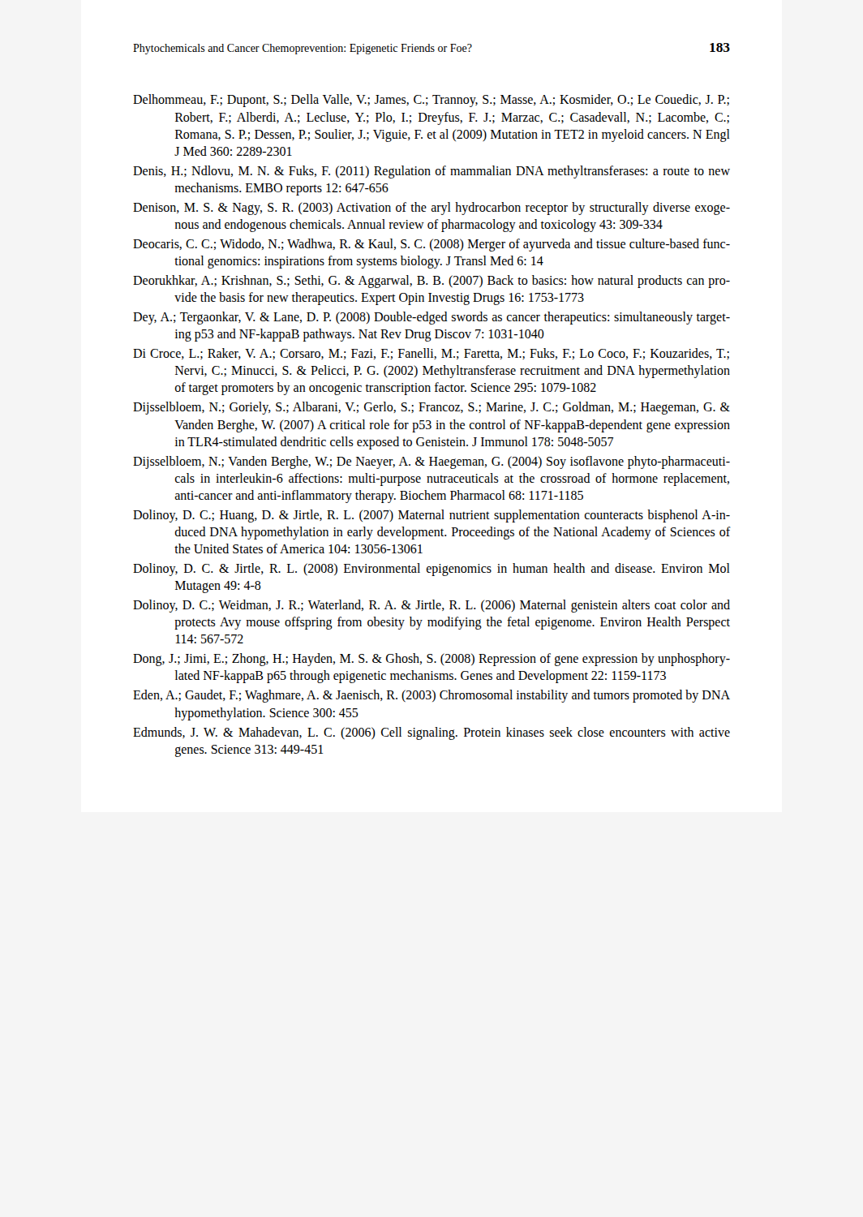Phytochemicals and Cancer Chemoprevention: Epigenetic Friends or Foe? 183
Delhommeau, F.; Dupont, S.; Della Valle, V.; James, C.; Trannoy, S.; Masse, A.; Kosmider, O.; Le Couedic, J. P.; Robert, F.; Alberdi, A.; Lecluse, Y.; Plo, I.; Dreyfus, F. J.; Marzac, C.; Casadevall, N.; Lacombe, C.; Romana, S. P.; Dessen, P.; Soulier, J.; Viguie, F. et al (2009) Mutation in TET2 in myeloid cancers. N Engl J Med 360: 2289-2301
Denis, H.; Ndlovu, M. N. & Fuks, F. (2011) Regulation of mammalian DNA methyltransferases: a route to new mechanisms. EMBO reports 12: 647-656
Denison, M. S. & Nagy, S. R. (2003) Activation of the aryl hydrocarbon receptor by structurally diverse exogenous and endogenous chemicals. Annual review of pharmacology and toxicology 43: 309-334
Deocaris, C. C.; Widodo, N.; Wadhwa, R. & Kaul, S. C. (2008) Merger of ayurveda and tissue culture-based functional genomics: inspirations from systems biology. J Transl Med 6: 14
Deorukhkar, A.; Krishnan, S.; Sethi, G. & Aggarwal, B. B. (2007) Back to basics: how natural products can provide the basis for new therapeutics. Expert Opin Investig Drugs 16: 1753-1773
Dey, A.; Tergaonkar, V. & Lane, D. P. (2008) Double-edged swords as cancer therapeutics: simultaneously targeting p53 and NF-kappaB pathways. Nat Rev Drug Discov 7: 1031-1040
Di Croce, L.; Raker, V. A.; Corsaro, M.; Fazi, F.; Fanelli, M.; Faretta, M.; Fuks, F.; Lo Coco, F.; Kouzarides, T.; Nervi, C.; Minucci, S. & Pelicci, P. G. (2002) Methyltransferase recruitment and DNA hypermethylation of target promoters by an oncogenic transcription factor. Science 295: 1079-1082
Dijsselbloem, N.; Goriely, S.; Albarani, V.; Gerlo, S.; Francoz, S.; Marine, J. C.; Goldman, M.; Haegeman, G. & Vanden Berghe, W. (2007) A critical role for p53 in the control of NF-kappaB-dependent gene expression in TLR4-stimulated dendritic cells exposed to Genistein. J Immunol 178: 5048-5057
Dijsselbloem, N.; Vanden Berghe, W.; De Naeyer, A. & Haegeman, G. (2004) Soy isoflavone phyto-pharmaceuticals in interleukin-6 affections: multi-purpose nutraceuticals at the crossroad of hormone replacement, anti-cancer and anti-inflammatory therapy. Biochem Pharmacol 68: 1171-1185
Dolinoy, D. C.; Huang, D. & Jirtle, R. L. (2007) Maternal nutrient supplementation counteracts bisphenol A-induced DNA hypomethylation in early development. Proceedings of the National Academy of Sciences of the United States of America 104: 13056-13061
Dolinoy, D. C. & Jirtle, R. L. (2008) Environmental epigenomics in human health and disease. Environ Mol Mutagen 49: 4-8
Dolinoy, D. C.; Weidman, J. R.; Waterland, R. A. & Jirtle, R. L. (2006) Maternal genistein alters coat color and protects Avy mouse offspring from obesity by modifying the fetal epigenome. Environ Health Perspect 114: 567-572
Dong, J.; Jimi, E.; Zhong, H.; Hayden, M. S. & Ghosh, S. (2008) Repression of gene expression by unphosphorylated NF-kappaB p65 through epigenetic mechanisms. Genes and Development 22: 1159-1173
Eden, A.; Gaudet, F.; Waghmare, A. & Jaenisch, R. (2003) Chromosomal instability and tumors promoted by DNA hypomethylation. Science 300: 455
Edmunds, J. W. & Mahadevan, L. C. (2006) Cell signaling. Protein kinases seek close encounters with active genes. Science 313: 449-451